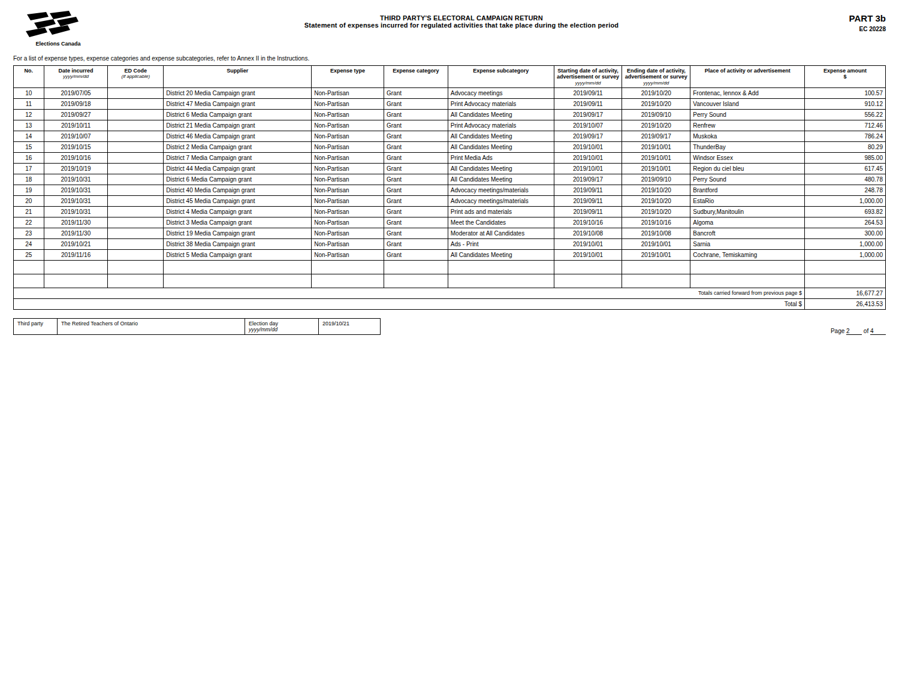Elections Canada
THIRD PARTY'S ELECTORAL CAMPAIGN RETURN
Statement of expenses incurred for regulated activities that take place during the election period
PART 3b
EC 20228
For a list of expense types, expense categories and expense subcategories, refer to Annex II in the Instructions.
| No. | Date incurred yyyy/mm/dd | ED Code (if applicable) | Supplier | Expense type | Expense category | Expense subcategory | Starting date of activity, advertisement or survey yyyy/mm/dd | Ending date of activity, advertisement or survey yyyy/mm/dd | Place of activity or advertisement | Expense amount $ |
| --- | --- | --- | --- | --- | --- | --- | --- | --- | --- | --- |
| 10 | 2019/07/05 | | District 20 Media Campaign grant | Non-Partisan | Grant | Advocacy meetings | 2019/09/11 | 2019/10/20 | Frontenac, lennox & Add | 100.57 |
| 11 | 2019/09/18 | | District 47 Media Campaign grant | Non-Partisan | Grant | Print Advocacy materials | 2019/09/11 | 2019/10/20 | Vancouver Island | 910.12 |
| 12 | 2019/09/27 | | District 6 Media Campaign grant | Non-Partisan | Grant | All Candidates Meeting | 2019/09/17 | 2019/09/10 | Perry Sound | 556.22 |
| 13 | 2019/10/11 | | District 21 Media Campaign grant | Non-Partisan | Grant | Print Advocacy materials | 2019/10/07 | 2019/10/20 | Renfrew | 712.46 |
| 14 | 2019/10/07 | | District 46 Media Campaign grant | Non-Partisan | Grant | All Candidates Meeting | 2019/09/17 | 2019/09/17 | Muskoka | 786.24 |
| 15 | 2019/10/15 | | District 2 Media Campaign grant | Non-Partisan | Grant | All Candidates Meeting | 2019/10/01 | 2019/10/01 | ThunderBay | 80.29 |
| 16 | 2019/10/16 | | District 7 Media Campaign grant | Non-Partisan | Grant | Print Media Ads | 2019/10/01 | 2019/10/01 | Windsor Essex | 985.00 |
| 17 | 2019/10/19 | | District 44 Media Campaign grant | Non-Partisan | Grant | All Candidates Meeting | 2019/10/01 | 2019/10/01 | Region du ciel bleu | 617.45 |
| 18 | 2019/10/31 | | District 6 Media Campaign grant | Non-Partisan | Grant | All Candidates Meeting | 2019/09/17 | 2019/09/10 | Perry Sound | 480.78 |
| 19 | 2019/10/31 | | District 40 Media Campaign grant | Non-Partisan | Grant | Advocacy meetings/materials | 2019/09/11 | 2019/10/20 | Brantford | 248.78 |
| 20 | 2019/10/31 | | District 45 Media Campaign grant | Non-Partisan | Grant | Advocacy meetings/materials | 2019/09/11 | 2019/10/20 | EstaRio | 1,000.00 |
| 21 | 2019/10/31 | | District 4 Media Campaign grant | Non-Partisan | Grant | Print ads and materials | 2019/09/11 | 2019/10/20 | Sudbury,Manitoulin | 693.82 |
| 22 | 2019/11/30 | | District 3 Media Campaign grant | Non-Partisan | Grant | Meet the Candidates | 2019/10/16 | 2019/10/16 | Algoma | 264.53 |
| 23 | 2019/11/30 | | District 19 Media Campaign grant | Non-Partisan | Grant | Moderator at All Candidates | 2019/10/08 | 2019/10/08 | Bancroft | 300.00 |
| 24 | 2019/10/21 | | District 38 Media Campaign grant | Non-Partisan | Grant | Ads - Print | 2019/10/01 | 2019/10/01 | Sarnia | 1,000.00 |
| 25 | 2019/11/16 | | District 5 Media Campaign grant | Non-Partisan | Grant | All Candidates Meeting | 2019/10/01 | 2019/10/01 | Cochrane, Temiskaming | 1,000.00 |
| Totals carried forward from previous page $ | 16,677.27 |
| Total $ | 26,413.53 |
| Third party | The Retired Teachers of Ontario | Election day yyyy/mm/dd | 2019/10/21 |
Page 2 of 4